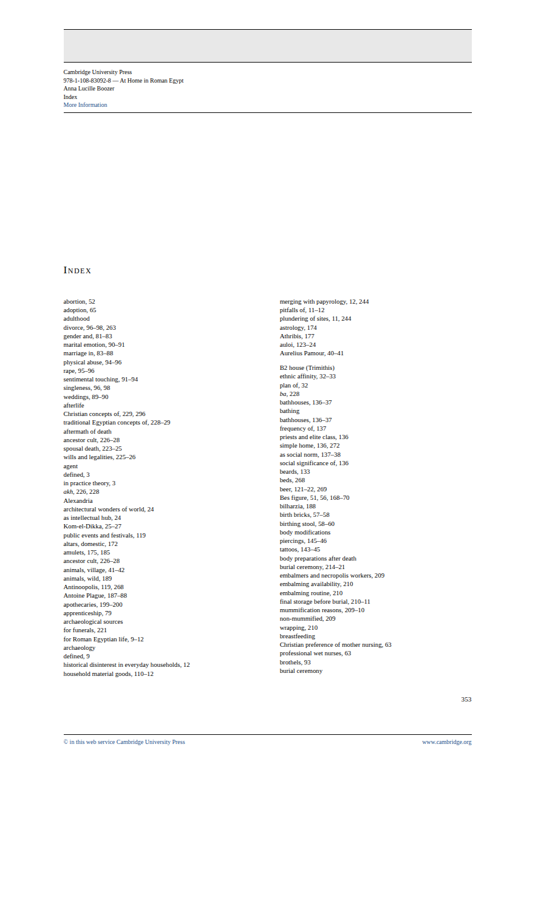Cambridge
Cambridge University Press
978-1-108-83092-8 — At Home in Roman Egypt
Anna Lucille Boozer
Index
More Information
Index
abortion, 52
adoption, 65
adulthood
divorce, 96–98, 263
gender and, 81–83
marital emotion, 90–91
marriage in, 83–88
physical abuse, 94–96
rape, 95–96
sentimental touching, 91–94
singleness, 96, 98
weddings, 89–90
afterlife
Christian concepts of, 229, 296
traditional Egyptian concepts of, 228–29
aftermath of death
ancestor cult, 226–28
spousal death, 223–25
wills and legalities, 225–26
agent
defined, 3
in practice theory, 3
akh, 226, 228
Alexandria
architectural wonders of world, 24
as intellectual hub, 24
Kom-el-Dikka, 25–27
public events and festivals, 119
altars, domestic, 172
amulets, 175, 185
ancestor cult, 226–28
animals, village, 41–42
animals, wild, 189
Antinoopolis, 119, 268
Antoine Plague, 187–88
apothecaries, 199–200
apprenticeship, 79
archaeological sources
for funerals, 221
for Roman Egyptian life, 9–12
archaeology
defined, 9
historical disinterest in everyday households, 12
household material goods, 110–12
merging with papyrology, 12, 244
pitfalls of, 11–12
plundering of sites, 11, 244
astrology, 174
Athribis, 177
auloi, 123–24
Aurelius Pamour, 40–41
B2 house (Trimithis)
ethnic affinity, 32–33
plan of, 32
ba, 228
bathhouses, 136–37
bathing
bathhouses, 136–37
frequency of, 137
priests and elite class, 136
simple home, 136, 272
as social norm, 137–38
social significance of, 136
beards, 133
beds, 268
beer, 121–22, 269
Bes figure, 51, 56, 168–70
bilharzia, 188
birth bricks, 57–58
birthing stool, 58–60
body modifications
piercings, 145–46
tattoos, 143–45
body preparations after death
burial ceremony, 214–21
embalmers and necropolis workers, 209
embalming availability, 210
embalming routine, 210
final storage before burial, 210–11
mummification reasons, 209–10
non-mummified, 209
wrapping, 210
breastfeeding
Christian preference of mother nursing, 63
professional wet nurses, 63
brothels, 93
burial ceremony
353
© in this web service Cambridge University Press www.cambridge.org